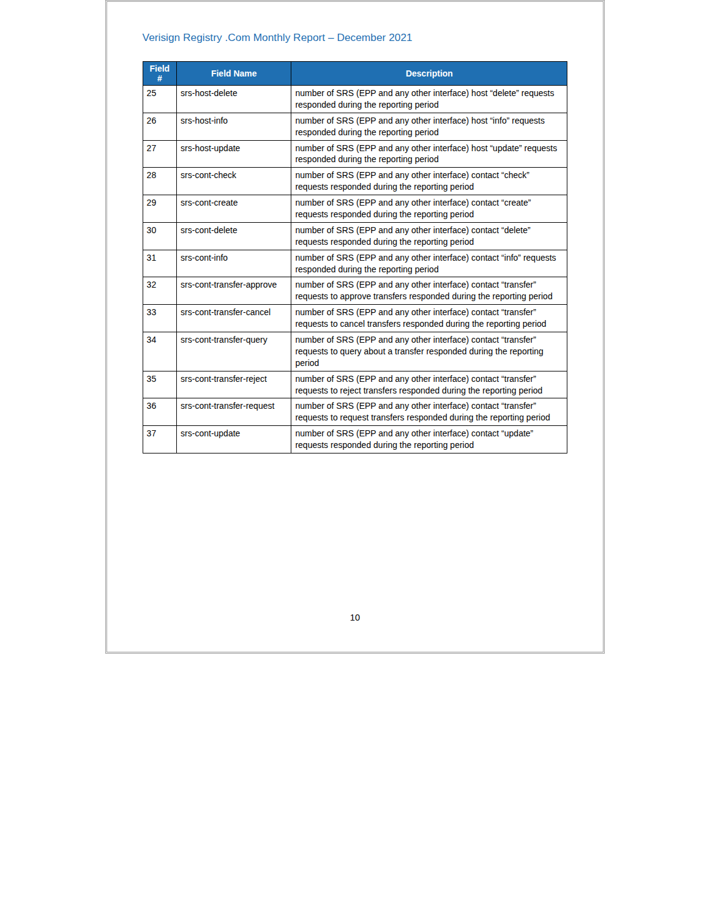Verisign Registry .Com Monthly Report – December 2021
| Field # | Field Name | Description |
| --- | --- | --- |
| 25 | srs-host-delete | number of SRS (EPP and any other interface) host “delete” requests responded during the reporting period |
| 26 | srs-host-info | number of SRS (EPP and any other interface) host “info” requests responded during the reporting period |
| 27 | srs-host-update | number of SRS (EPP and any other interface) host “update” requests responded during the reporting period |
| 28 | srs-cont-check | number of SRS (EPP and any other interface) contact “check” requests responded during the reporting period |
| 29 | srs-cont-create | number of SRS (EPP and any other interface) contact “create” requests responded during the reporting period |
| 30 | srs-cont-delete | number of SRS (EPP and any other interface) contact “delete” requests responded during the reporting period |
| 31 | srs-cont-info | number of SRS (EPP and any other interface) contact “info” requests responded during the reporting period |
| 32 | srs-cont-transfer-approve | number of SRS (EPP and any other interface) contact “transfer” requests to approve transfers responded during the reporting period |
| 33 | srs-cont-transfer-cancel | number of SRS (EPP and any other interface) contact “transfer” requests to cancel transfers responded during the reporting period |
| 34 | srs-cont-transfer-query | number of SRS (EPP and any other interface) contact “transfer” requests to query about a transfer responded during the reporting period |
| 35 | srs-cont-transfer-reject | number of SRS (EPP and any other interface) contact “transfer” requests to reject transfers responded during the reporting period |
| 36 | srs-cont-transfer-request | number of SRS (EPP and any other interface) contact “transfer” requests to request transfers responded during the reporting period |
| 37 | srs-cont-update | number of SRS (EPP and any other interface) contact “update” requests responded during the reporting period |
10